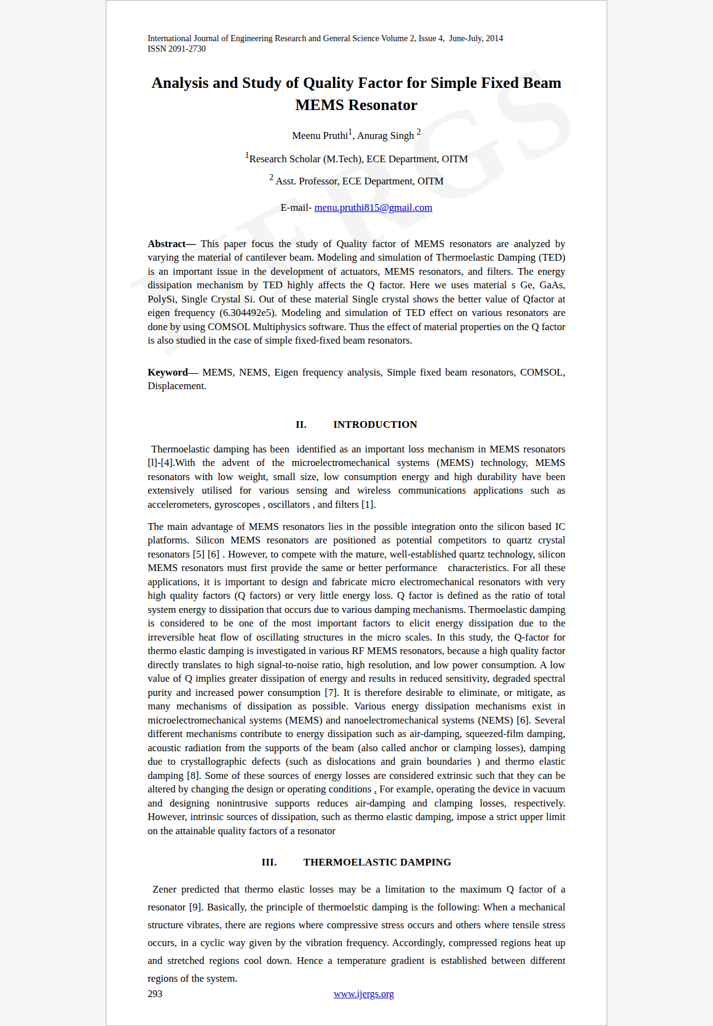IJERGS
International Journal of Engineering Research and General Science Volume 2, Issue 4, June-July, 2014
ISSN 2091-2730
Analysis and Study of Quality Factor for Simple Fixed Beam MEMS Resonator
Meenu Pruthi1, Anurag Singh 2
1Research Scholar (M.Tech), ECE Department, OITM
2 Asst. Professor, ECE Department, OITM
E-mail- menu.pruthi815@gmail.com
Abstract— This paper focus the study of Quality factor of MEMS resonators are analyzed by varying the material of cantilever beam. Modeling and simulation of Thermoelastic Damping (TED) is an important issue in the development of actuators, MEMS resonators, and filters. The energy dissipation mechanism by TED highly affects the Q factor. Here we uses material s Ge, GaAs, PolySi, Single Crystal Si. Out of these material Single crystal shows the better value of Qfactor at eigen frequency (6.304492e5). Modeling and simulation of TED effect on various resonators are done by using COMSOL Multiphysics software. Thus the effect of material properties on the Q factor is also studied in the case of simple fixed-fixed beam resonators.
Keyword— MEMS, NEMS, Eigen frequency analysis, Simple fixed beam resonators, COMSOL, Displacement.
II. INTRODUCTION
Thermoelastic damping has been identified as an important loss mechanism in MEMS resonators [l]-[4].With the advent of the microelectromechanical systems (MEMS) technology, MEMS resonators with low weight, small size, low consumption energy and high durability have been extensively utilised for various sensing and wireless communications applications such as accelerometers, gyroscopes , oscillators , and filters [1].
The main advantage of MEMS resonators lies in the possible integration onto the silicon based IC platforms. Silicon MEMS resonators are positioned as potential competitors to quartz crystal resonators [5] [6] . However, to compete with the mature, well-established quartz technology, silicon MEMS resonators must first provide the same or better performance characteristics. For all these applications, it is important to design and fabricate micro electromechanical resonators with very high quality factors (Q factors) or very little energy loss. Q factor is defined as the ratio of total system energy to dissipation that occurs due to various damping mechanisms. Thermoelastic damping is considered to be one of the most important factors to elicit energy dissipation due to the irreversible heat flow of oscillating structures in the micro scales. In this study, the Q-factor for thermo elastic damping is investigated in various RF MEMS resonators, because a high quality factor directly translates to high signal-to-noise ratio, high resolution, and low power consumption. A low value of Q implies greater dissipation of energy and results in reduced sensitivity, degraded spectral purity and increased power consumption [7]. It is therefore desirable to eliminate, or mitigate, as many mechanisms of dissipation as possible. Various energy dissipation mechanisms exist in microelectromechanical systems (MEMS) and nanoelectromechanical systems (NEMS) [6]. Several different mechanisms contribute to energy dissipation such as air-damping, squeezed-film damping, acoustic radiation from the supports of the beam (also called anchor or clamping losses), damping due to crystallographic defects (such as dislocations and grain boundaries ) and thermo elastic damping [8]. Some of these sources of energy losses are considered extrinsic such that they can be altered by changing the design or operating conditions . For example, operating the device in vacuum and designing nonintrusive supports reduces air-damping and clamping losses, respectively. However, intrinsic sources of dissipation, such as thermo elastic damping, impose a strict upper limit on the attainable quality factors of a resonator
III. THERMOELASTIC DAMPING
Zener predicted that thermo elastic losses may be a limitation to the maximum Q factor of a resonator [9]. Basically, the principle of thermoelstic damping is the following: When a mechanical structure vibrates, there are regions where compressive stress occurs and others where tensile stress occurs, in a cyclic way given by the vibration frequency. Accordingly, compressed regions heat up and stretched regions cool down. Hence a temperature gradient is established between different regions of the system.
293
www.ijergs.org